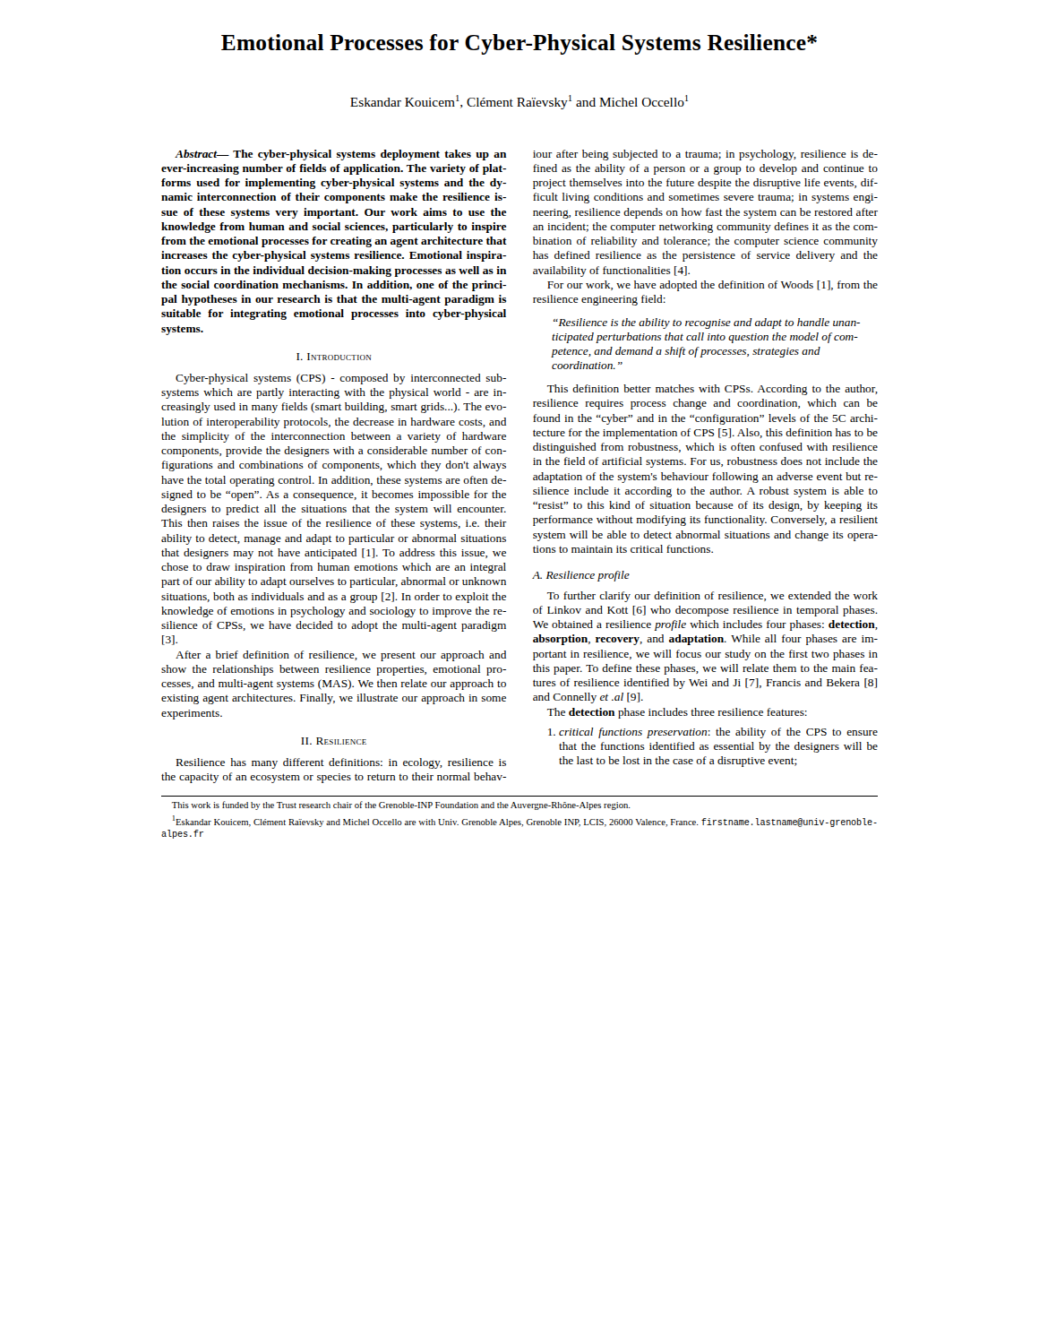Emotional Processes for Cyber-Physical Systems Resilience*
Eskandar Kouicem1, Clément Raïevsky1 and Michel Occello1
Abstract— The cyber-physical systems deployment takes up an ever-increasing number of fields of application. The variety of platforms used for implementing cyber-physical systems and the dynamic interconnection of their components make the resilience issue of these systems very important. Our work aims to use the knowledge from human and social sciences, particularly to inspire from the emotional processes for creating an agent architecture that increases the cyber-physical systems resilience. Emotional inspiration occurs in the individual decision-making processes as well as in the social coordination mechanisms. In addition, one of the principal hypotheses in our research is that the multi-agent paradigm is suitable for integrating emotional processes into cyber-physical systems.
I. Introduction
Cyber-physical systems (CPS) - composed by interconnected sub-systems which are partly interacting with the physical world - are increasingly used in many fields (smart building, smart grids...). The evolution of interoperability protocols, the decrease in hardware costs, and the simplicity of the interconnection between a variety of hardware components, provide the designers with a considerable number of configurations and combinations of components, which they don't always have the total operating control. In addition, these systems are often designed to be “open”. As a consequence, it becomes impossible for the designers to predict all the situations that the system will encounter. This then raises the issue of the resilience of these systems, i.e. their ability to detect, manage and adapt to particular or abnormal situations that designers may not have anticipated [1]. To address this issue, we chose to draw inspiration from human emotions which are an integral part of our ability to adapt ourselves to particular, abnormal or unknown situations, both as individuals and as a group [2]. In order to exploit the knowledge of emotions in psychology and sociology to improve the resilience of CPSs, we have decided to adopt the multi-agent paradigm [3].
After a brief definition of resilience, we present our approach and show the relationships between resilience properties, emotional processes, and multi-agent systems (MAS). We then relate our approach to existing agent architectures. Finally, we illustrate our approach in some experiments.
II. Resilience
Resilience has many different definitions: in ecology, resilience is the capacity of an ecosystem or species to return to their normal behaviour after being subjected to a trauma; in psychology, resilience is defined as the ability of a person or a group to develop and continue to project themselves into the future despite the disruptive life events, difficult living conditions and sometimes severe trauma; in systems engineering, resilience depends on how fast the system can be restored after an incident; the computer networking community defines it as the combination of reliability and tolerance; the computer science community has defined resilience as the persistence of service delivery and the availability of functionalities [4].
For our work, we have adopted the definition of Woods [1], from the resilience engineering field:
“Resilience is the ability to recognise and adapt to handle unanticipated perturbations that call into question the model of competence, and demand a shift of processes, strategies and coordination.”
This definition better matches with CPSs. According to the author, resilience requires process change and coordination, which can be found in the “cyber” and in the “configuration” levels of the 5C architecture for the implementation of CPS [5]. Also, this definition has to be distinguished from robustness, which is often confused with resilience in the field of artificial systems. For us, robustness does not include the adaptation of the system's behaviour following an adverse event but resilience include it according to the author. A robust system is able to “resist” to this kind of situation because of its design, by keeping its performance without modifying its functionality. Conversely, a resilient system will be able to detect abnormal situations and change its operations to maintain its critical functions.
A. Resilience profile
To further clarify our definition of resilience, we extended the work of Linkov and Kott [6] who decompose resilience in temporal phases. We obtained a resilience profile which includes four phases: detection, absorption, recovery, and adaptation. While all four phases are important in resilience, we will focus our study on the first two phases in this paper. To define these phases, we will relate them to the main features of resilience identified by Wei and Ji [7], Francis and Bekera [8] and Connelly et .al [9].
The detection phase includes three resilience features:
critical functions preservation: the ability of the CPS to ensure that the functions identified as essential by the designers will be the last to be lost in the case of a disruptive event;
This work is funded by the Trust research chair of the Grenoble-INP Foundation and the Auvergne-Rhône-Alpes region.
1Eskandar Kouicem, Clément Raïevsky and Michel Occello are with Univ. Grenoble Alpes, Grenoble INP, LCIS, 26000 Valence, France. firstname.lastname@univ-grenoble-alpes.fr